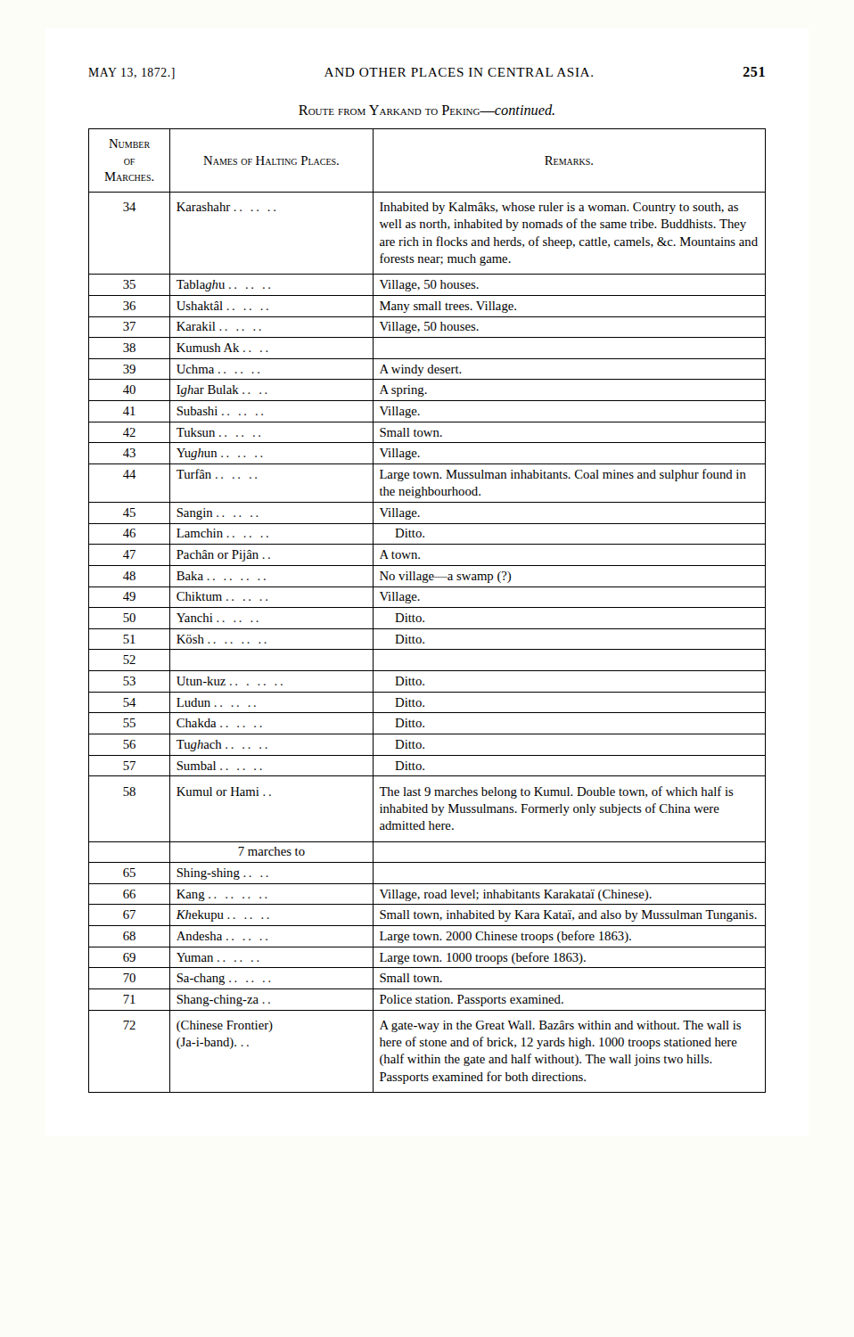May 13, 1872.] And other places in Central Asia. 251
Route from Yarkand to Peking—continued.
| Number of Marches. | Names of Halting Places. | Remarks. |
| --- | --- | --- |
| 34 | Karashahr .. .. .. | Inhabited by Kalmâks, whose ruler is a woman. Country to south, as well as north, inhabited by nomads of the same tribe. Buddhists. They are rich in flocks and herds, of sheep, cattle, camels, &c. Mountains and forests near; much game. |
| 35 | Tabla gh u .. .. .. | Village, 50 houses. |
| 36 | Ushaktâl .. .. .. | Many small trees. Village. |
| 37 | Karakil .. .. .. | Village, 50 houses. |
| 38 | Kumush Ak .. .. | |
| 39 | Uchma .. .. .. | A windy desert. |
| 40 | I gh ar Bulak .. .. | A spring. |
| 41 | Subashi .. .. .. | Village. |
| 42 | Tuksun .. .. .. | Small town. |
| 43 | Yu gh un .. .. .. | Village. |
| 44 | Turfân .. .. .. | Large town. Mussulman inhabitants. Coal mines and sulphur found in the neighbourhood. |
| 45 | Sangin .. .. .. | Village. |
| 46 | Lamchin .. .. .. | Ditto. |
| 47 | Pachân or Pijân .. | A town. |
| 48 | Baka .. .. .. .. | No village—a swamp (?) |
| 49 | Chiktum .. .. .. | Village. |
| 50 | Yanchi .. .. .. | Ditto. |
| 51 | Kösh .. .. .. .. | Ditto. |
| 52 | | |
| 53 | Utun-kuz .. . .. .. | Ditto. |
| 54 | Ludun .. .. .. | Ditto. |
| 55 | Chakda .. .. .. | Ditto. |
| 56 | Tu gh ach .. .. .. | Ditto. |
| 57 | Sumbal .. .. .. | Ditto. |
| 58 | Kumul or Hami .. | The last 9 marches belong to Kumul. Double town, of which half is inhabited by Mussulmans. Formerly only subjects of China were admitted here. |
| | 7 marches to | |
| 65 | Shing-shing .. .. | |
| 66 | Kang .. .. .. .. | Village, road level; inhabitants Karakataï (Chinese). |
| 67 | Kh ekupu .. .. .. | Small town, inhabited by Kara Kataï, and also by Mussulman Tunganis. |
| 68 | Andesha .. .. .. | Large town. 2000 Chinese troops (before 1863). |
| 69 | Yuman .. .. .. | Large town. 1000 troops (before 1863). |
| 70 | Sa-chang .. .. .. | Small town. |
| 71 | Shang-ching-za .. | Police station. Passports examined. |
| 72 | (Chinese Frontier) (Ja-i-band). .. | A gate-way in the Great Wall. Bazârs within and without. The wall is here of stone and of brick, 12 yards high. 1000 troops stationed here (half within the gate and half without). The wall joins two hills. Passports examined for both directions. |